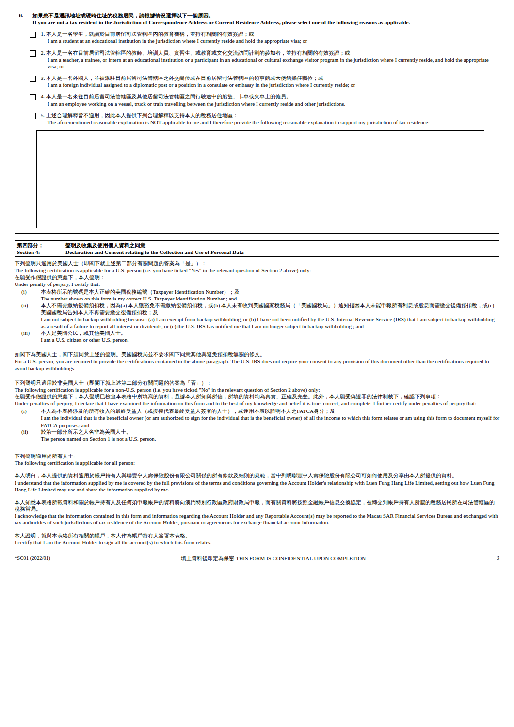ii.
如果您不是通訊地址或現時住址的稅務居民，請根據情況選擇以下一個原因。
If you are not a tax resident in the Jurisdiction of Correspondence Address or Current Residence Address, please select one of the following reasons as applicable.
1. 本人是一名學生，就讀於目前居留司法管轄區內的教育機構，並持有相關的有效簽證；或 I am a student at an educational institution in the jurisdiction where I currently reside and hold the appropriate visa; or
2. 本人是一名在目前居留司法管轄區的教師、培訓人員、實習生、或教育或文化交流訪問計劃的參加者，並持有相關的有效簽證；或 I am a teacher, a trainee, or intern at an educational institution or a participant in an educational or cultural exchange visitor program in the jurisdiction where I currently reside, and hold the appropriate visa; or
3. 本人是一名外國人，並被派駐目前居留司法管轄區之外交崗位或在目前居留司法管轄區的領事館或大使館擔任職位；或 I am a foreign individual assigned to a diplomatic post or a position in a consulate or embassy in the jurisdiction where I currently reside; or
4. 本人是一名來往目前居留司法管轄區及其他居留司法管轄區之間行駛途中的船隻、卡車或火車上的僱員。 I am an employee working on a vessel, truck or train travelling between the jurisdiction where I currently reside and other jurisdictions.
5. 上述合理解釋皆不適用，因此本人提供下列合理解釋以支持本人的稅務居住地區： The aforementioned reasonable explanation is NOT applicable to me and I therefore provide the following reasonable explanation to support my jurisdiction of tax residence:
第四部分：
Section 4:
聲明及收集及使用個人資料之同意
Declaration and Consent relating to the Collection and Use of Personal Data
下列聲明只適用於美國人士（即閣下就上述第二部分有關問題的答案為「是」）：
The following certification is applicable for a U.S. person (i.e. you have ticked "Yes" in the relevant question of Section 2 above) only:
在願受作假證供的懲處下，本人聲明：
Under penalty of perjury, I certify that:
(i)
本表格所示的號碼是本人正確的美國稅務編號（Taxpayer Identification Number）；及
The number shown on this form is my correct U.S. Taxpayer Identification Number ; and
(ii)
本人不需要繳納後備預扣稅，因為(a) 本人獲豁免不需繳納後備預扣稅，或(b) 本人未有收到美國國家稅務局（「美國國稅局」）通知指因本人未能申報所有利息或股息而需繳交後備預扣稅，或(c)美國國稅局告知本人不再需要繳交後備預扣稅；及
I am not subject to backup withholding because: (a) I am exempt from backup withholding, or (b) I have not been notified by the U.S. Internal Revenue Service (IRS) that I am subject to backup withholding as a result of a failure to report all interest or dividends, or (c) the U.S. IRS has notified me that I am no longer subject to backup withholding ; and
(iii)
本人是美國公民，或其他美國人士。
I am a U.S. citizen or other U.S. person.
如閣下為美國人士，閣下須同意上述的聲明。美國國稅局並不要求閣下同意其他與避免預扣稅無關的條文。
For a U.S. person, you are required to provide the certifications contained in the above paragraph. The U.S. IRS does not require your consent to any provision of this document other than the certifications required to avoid backup withholdings.
下列聲明只適用於非美國人士（即閣下就上述第二部分有關問題的答案為「否」）：
The following certification is applicable for a non-U.S. person (i.e. you have ticked "No" in the relevant question of Section 2 above) only:
在願受作假證供的懲處下，本人聲明已檢查本表格中所填寫的資料，且據本人所知與所信，所填的資料均為真實、正確及完整。此外，本人願受偽證罪的法律制裁下，確認下列事項：
Under penalties of perjury, I declare that I have examined the information on this form and to the best of my knowledge and belief it is true, correct, and complete. I further certify under penalties of perjury that:
(i)
本人為本表格涉及的所有收入的最終受益人（或授權代表最終受益人簽署的人士），或運用本表以證明本人之FATCA身分；及
I am the individual that is the beneficial owner (or am authorized to sign for the individual that is the beneficial owner) of all the income to which this form relates or am using this form to document myself for FATCA purposes; and
(ii)
於第一部分所示之人名非為美國人士。
The person named on Section 1 is not a U.S. person.
下列聲明適用於所有人士:
The following certification is applicable for all person:
本人明白，本人提供的資料適用於帳戶持有人與聯豐亨人壽保險股份有限公司關係的所有條款及細則的規範，當中列明聯豐亨人壽保險股份有限公司可如何使用及分享由本人所提供的資料。
I understand that the information supplied by me is covered by the full provisions of the terms and conditions governing the Account Holder's relationship with Luen Fung Hang Life Limited, setting out how Luen Fung Hang Life Limited may use and share the information supplied by me.
本人知悉本表格所載資料和關於帳戶持有人及任何須申報帳戶的資料將向澳門特別行政區政府財政局申報，而有關資料將按照金融帳戶信息交換協定，被轉交到帳戶持有人所屬的稅務居民所在司法管轄區的稅務當局。
I acknowledge that the information contained in this form and information regarding the Account Holder and any Reportable Account(s) may be reported to the Macau SAR Financial Services Bureau and exchanged with tax authorities of such jurisdictions of tax residence of the Account Holder, pursuant to agreements for exchange financial account information.
本人證明，就與本表格所有相關的帳戶，本人作為帳戶持有人簽署本表格。
I certify that I am the Account Holder to sign all the account(s) to which this form relates.
*SC01 (2022/01)
填上資料後即定為保密 THIS FORM IS CONFIDENTIAL UPON COMPLETION
3